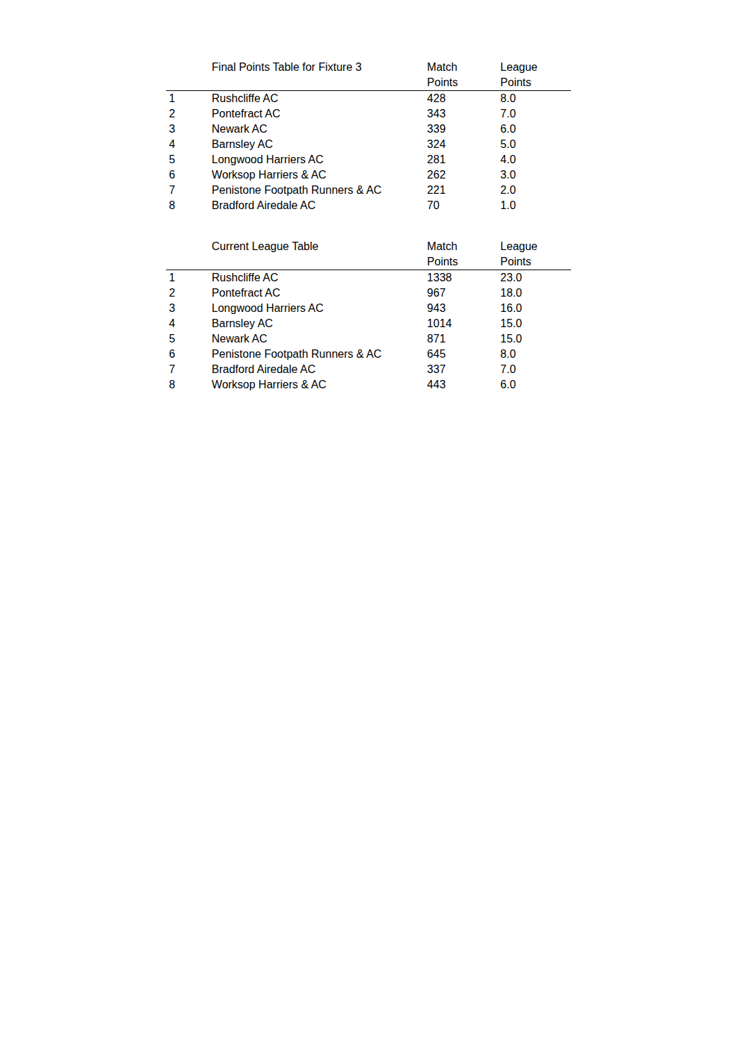| | Final Points Table for Fixture 3 | Match | League |
| | | Points | Points |
| 1 | Rushcliffe AC | 428 | 8.0 |
| 2 | Pontefract AC | 343 | 7.0 |
| 3 | Newark AC | 339 | 6.0 |
| 4 | Barnsley AC | 324 | 5.0 |
| 5 | Longwood Harriers AC | 281 | 4.0 |
| 6 | Worksop Harriers & AC | 262 | 3.0 |
| 7 | Penistone Footpath Runners & AC | 221 | 2.0 |
| 8 | Bradford Airedale AC | 70 | 1.0 |
| | Current League Table | Match | League |
| | | Points | Points |
| 1 | Rushcliffe AC | 1338 | 23.0 |
| 2 | Pontefract AC | 967 | 18.0 |
| 3 | Longwood Harriers AC | 943 | 16.0 |
| 4 | Barnsley AC | 1014 | 15.0 |
| 5 | Newark AC | 871 | 15.0 |
| 6 | Penistone Footpath Runners & AC | 645 | 8.0 |
| 7 | Bradford Airedale AC | 337 | 7.0 |
| 8 | Worksop Harriers & AC | 443 | 6.0 |